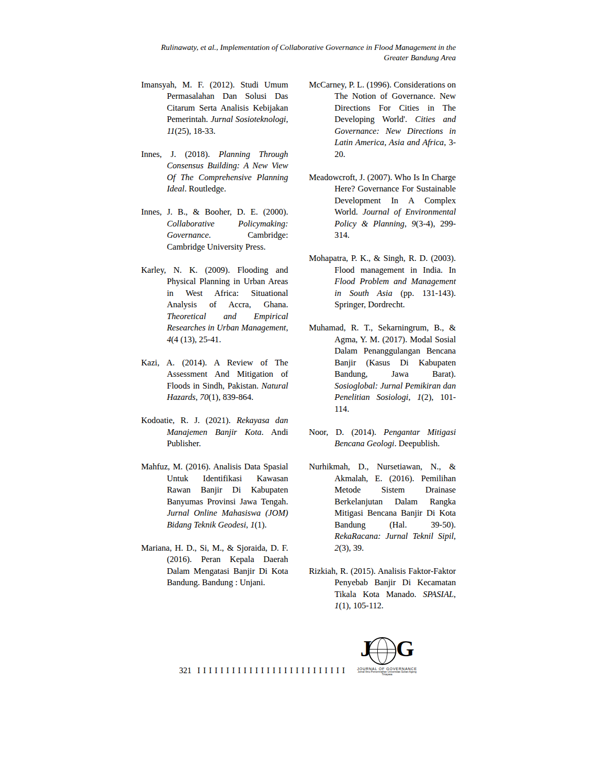Rulinawaty, et al., Implementation of Collaborative Governance in Flood Management in the
Greater Bandung Area
Imansyah, M. F. (2012). Studi Umum Permasalahan Dan Solusi Das Citarum Serta Analisis Kebijakan Pemerintah. Jurnal Sosioteknologi, 11(25), 18-33.
Innes, J. (2018). Planning Through Consensus Building: A New View Of The Comprehensive Planning Ideal. Routledge.
Innes, J. B., & Booher, D. E. (2000). Collaborative Policymaking: Governance. Cambridge: Cambridge University Press.
Karley, N. K. (2009). Flooding and Physical Planning in Urban Areas in West Africa: Situational Analysis of Accra, Ghana. Theoretical and Empirical Researches in Urban Management, 4(4 (13), 25-41.
Kazi, A. (2014). A Review of The Assessment And Mitigation of Floods in Sindh, Pakistan. Natural Hazards, 70(1), 839-864.
Kodoatie, R. J. (2021). Rekayasa dan Manajemen Banjir Kota. Andi Publisher.
Mahfuz, M. (2016). Analisis Data Spasial Untuk Identifikasi Kawasan Rawan Banjir Di Kabupaten Banyumas Provinsi Jawa Tengah. Jurnal Online Mahasiswa (JOM) Bidang Teknik Geodesi, 1(1).
Mariana, H. D., Si, M., & Sjoraida, D. F. (2016). Peran Kepala Daerah Dalam Mengatasi Banjir Di Kota Bandung. Bandung : Unjani.
McCarney, P. L. (1996). Considerations on The Notion of Governance. New Directions For Cities in The Developing World'. Cities and Governance: New Directions in Latin America, Asia and Africa, 3-20.
Meadowcroft, J. (2007). Who Is In Charge Here? Governance For Sustainable Development In A Complex World. Journal of Environmental Policy & Planning, 9(3-4), 299-314.
Mohapatra, P. K., & Singh, R. D. (2003). Flood management in India. In Flood Problem and Management in South Asia (pp. 131-143). Springer, Dordrecht.
Muhamad, R. T., Sekarningrum, B., & Agma, Y. M. (2017). Modal Sosial Dalam Penanggulangan Bencana Banjir (Kasus Di Kabupaten Bandung, Jawa Barat). Sosioglobal: Jurnal Pemikiran dan Penelitian Sosiologi, 1(2), 101-114.
Noor, D. (2014). Pengantar Mitigasi Bencana Geologi. Deepublish.
Nurhikmah, D., Nursetiawan, N., & Akmalah, E. (2016). Pemilihan Metode Sistem Drainase Berkelanjutan Dalam Rangka Mitigasi Bencana Banjir Di Kota Bandung (Hal. 39-50). RekaRacana: Jurnal Teknil Sipil, 2(3), 39.
Rizkiah, R. (2015). Analisis Faktor-Faktor Penyebab Banjir Di Kecamatan Tikala Kota Manado. SPASIAL, 1(1), 105-112.
321 I I I I I I I I I I I I I I I I I I I I I I I I I I J G JOURNAL OF GOVERNANCE Jurnal Ilmu Pemerintahan Universitas Sultan Ageng Tirtayasa